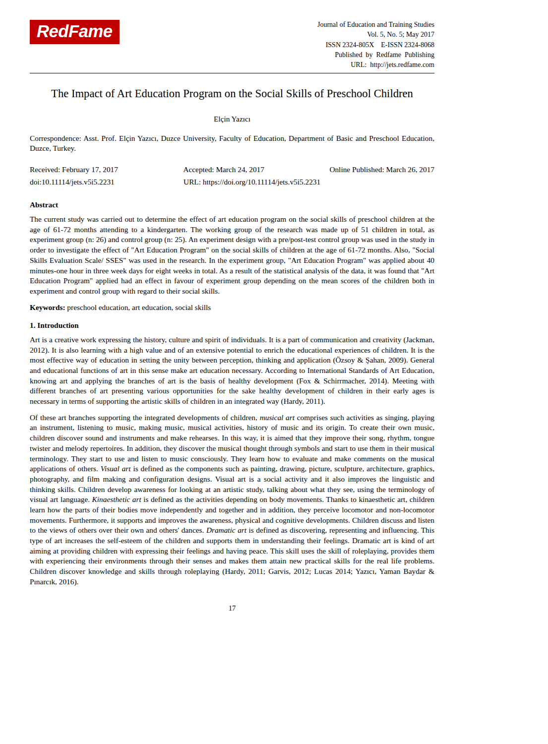RedFame
Journal of Education and Training Studies
Vol. 5, No. 5; May 2017
ISSN 2324-805X E-ISSN 2324-8068
Published by Redfame Publishing
URL: http://jets.redfame.com
The Impact of Art Education Program on the Social Skills of Preschool Children
Elçin Yazıcı
Correspondence: Asst. Prof. Elçin Yazıcı, Duzce University, Faculty of Education, Department of Basic and Preschool Education, Duzce, Turkey.
Received: February 17, 2017 Accepted: March 24, 2017 Online Published: March 26, 2017
doi:10.11114/jets.v5i5.2231 URL: https://doi.org/10.11114/jets.v5i5.2231
Abstract
The current study was carried out to determine the effect of art education program on the social skills of preschool children at the age of 61-72 months attending to a kindergarten. The working group of the research was made up of 51 children in total, as experiment group (n: 26) and control group (n: 25). An experiment design with a pre/post-test control group was used in the study in order to investigate the effect of "Art Education Program" on the social skills of children at the age of 61-72 months. Also, "Social Skills Evaluation Scale/ SSES" was used in the research. In the experiment group, "Art Education Program" was applied about 40 minutes-one hour in three week days for eight weeks in total. As a result of the statistical analysis of the data, it was found that "Art Education Program" applied had an effect in favour of experiment group depending on the mean scores of the children both in experiment and control group with regard to their social skills.
Keywords: preschool education, art education, social skills
1. Introduction
Art is a creative work expressing the history, culture and spirit of individuals. It is a part of communication and creativity (Jackman, 2012). It is also learning with a high value and of an extensive potential to enrich the educational experiences of children. It is the most effective way of education in setting the unity between perception, thinking and application (Özsoy & Şahan, 2009). General and educational functions of art in this sense make art education necessary. According to International Standards of Art Education, knowing art and applying the branches of art is the basis of healthy development (Fox & Schirrmacher, 2014). Meeting with different branches of art presenting various opportunities for the sake healthy development of children in their early ages is necessary in terms of supporting the artistic skills of children in an integrated way (Hardy, 2011).
Of these art branches supporting the integrated developments of children, musical art comprises such activities as singing, playing an instrument, listening to music, making music, musical activities, history of music and its origin. To create their own music, children discover sound and instruments and make rehearses. In this way, it is aimed that they improve their song, rhythm, tongue twister and melody repertoires. In addition, they discover the musical thought through symbols and start to use them in their musical terminology. They start to use and listen to music consciously. They learn how to evaluate and make comments on the musical applications of others. Visual art is defined as the components such as painting, drawing, picture, sculpture, architecture, graphics, photography, and film making and configuration designs. Visual art is a social activity and it also improves the linguistic and thinking skills. Children develop awareness for looking at an artistic study, talking about what they see, using the terminology of visual art language. Kinaesthetic art is defined as the activities depending on body movements. Thanks to kinaesthetic art, children learn how the parts of their bodies move independently and together and in addition, they perceive locomotor and non-locomotor movements. Furthermore, it supports and improves the awareness, physical and cognitive developments. Children discuss and listen to the views of others over their own and others' dances. Dramatic art is defined as discovering, representing and influencing. This type of art increases the self-esteem of the children and supports them in understanding their feelings. Dramatic art is kind of art aiming at providing children with expressing their feelings and having peace. This skill uses the skill of roleplaying, provides them with experiencing their environments through their senses and makes them attain new practical skills for the real life problems. Children discover knowledge and skills through roleplaying (Hardy, 2011; Garvis, 2012; Lucas 2014; Yazıcı, Yaman Baydar & Pınarcık, 2016).
17